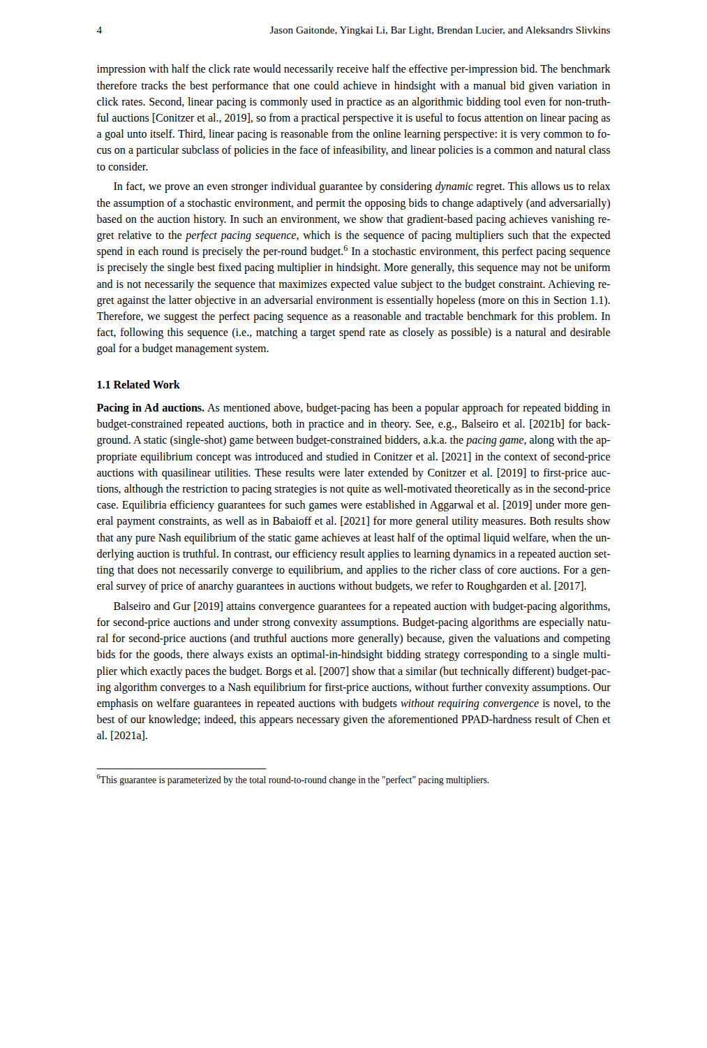4 Jason Gaitonde, Yingkai Li, Bar Light, Brendan Lucier, and Aleksandrs Slivkins
impression with half the click rate would necessarily receive half the effective per-impression bid. The benchmark therefore tracks the best performance that one could achieve in hindsight with a manual bid given variation in click rates. Second, linear pacing is commonly used in practice as an algorithmic bidding tool even for non-truthful auctions [Conitzer et al., 2019], so from a practical perspective it is useful to focus attention on linear pacing as a goal unto itself. Third, linear pacing is reasonable from the online learning perspective: it is very common to focus on a particular subclass of policies in the face of infeasibility, and linear policies is a common and natural class to consider.
In fact, we prove an even stronger individual guarantee by considering dynamic regret. This allows us to relax the assumption of a stochastic environment, and permit the opposing bids to change adaptively (and adversarially) based on the auction history. In such an environment, we show that gradient-based pacing achieves vanishing regret relative to the perfect pacing sequence, which is the sequence of pacing multipliers such that the expected spend in each round is precisely the per-round budget.6 In a stochastic environment, this perfect pacing sequence is precisely the single best fixed pacing multiplier in hindsight. More generally, this sequence may not be uniform and is not necessarily the sequence that maximizes expected value subject to the budget constraint. Achieving regret against the latter objective in an adversarial environment is essentially hopeless (more on this in Section 1.1). Therefore, we suggest the perfect pacing sequence as a reasonable and tractable benchmark for this problem. In fact, following this sequence (i.e., matching a target spend rate as closely as possible) is a natural and desirable goal for a budget management system.
1.1 Related Work
Pacing in Ad auctions. As mentioned above, budget-pacing has been a popular approach for repeated bidding in budget-constrained repeated auctions, both in practice and in theory. See, e.g., Balseiro et al. [2021b] for background. A static (single-shot) game between budget-constrained bidders, a.k.a. the pacing game, along with the appropriate equilibrium concept was introduced and studied in Conitzer et al. [2021] in the context of second-price auctions with quasilinear utilities. These results were later extended by Conitzer et al. [2019] to first-price auctions, although the restriction to pacing strategies is not quite as well-motivated theoretically as in the second-price case. Equilibria efficiency guarantees for such games were established in Aggarwal et al. [2019] under more general payment constraints, as well as in Babaioff et al. [2021] for more general utility measures. Both results show that any pure Nash equilibrium of the static game achieves at least half of the optimal liquid welfare, when the underlying auction is truthful. In contrast, our efficiency result applies to learning dynamics in a repeated auction setting that does not necessarily converge to equilibrium, and applies to the richer class of core auctions. For a general survey of price of anarchy guarantees in auctions without budgets, we refer to Roughgarden et al. [2017].
Balseiro and Gur [2019] attains convergence guarantees for a repeated auction with budget-pacing algorithms, for second-price auctions and under strong convexity assumptions. Budget-pacing algorithms are especially natural for second-price auctions (and truthful auctions more generally) because, given the valuations and competing bids for the goods, there always exists an optimal-in-hindsight bidding strategy corresponding to a single multiplier which exactly paces the budget. Borgs et al. [2007] show that a similar (but technically different) budget-pacing algorithm converges to a Nash equilibrium for first-price auctions, without further convexity assumptions. Our emphasis on welfare guarantees in repeated auctions with budgets without requiring convergence is novel, to the best of our knowledge; indeed, this appears necessary given the aforementioned PPAD-hardness result of Chen et al. [2021a].
6This guarantee is parameterized by the total round-to-round change in the "perfect" pacing multipliers.